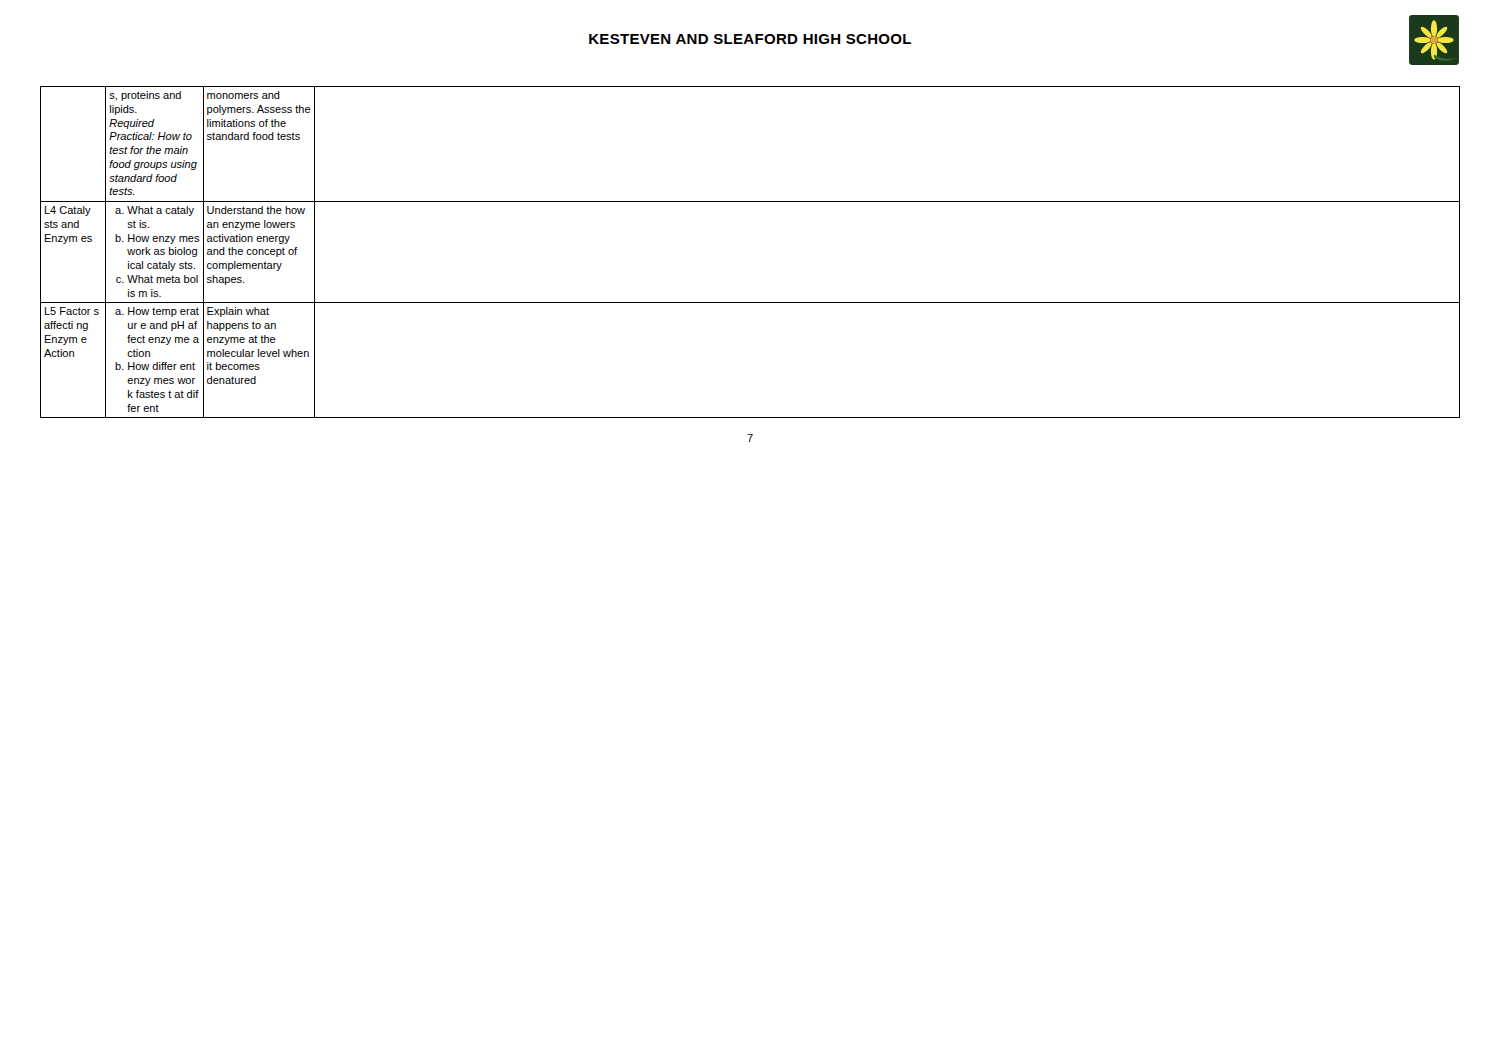KESTEVEN AND SLEAFORD HIGH SCHOOL
| | s, proteins and lipids. Required Practical: How to test for the main food groups using standard food tests. | monomers and polymers. Assess the limitations of the standard food tests | |
| L4 Cataly sts and Enzym es | What a cataly st is. How enzy mes work as biolog ical cataly sts. What meta bolis m is. | Understand the how an enzyme lowers activation energy and the concept of complementary shapes. | |
| L5 Factor s affecti ng Enzym e Action | How temp eratur e and pH affect enzy me action How differ ent enzy mes work fastes t at differ ent | Explain what happens to an enzyme at the molecular level when it becomes denatured | |
7